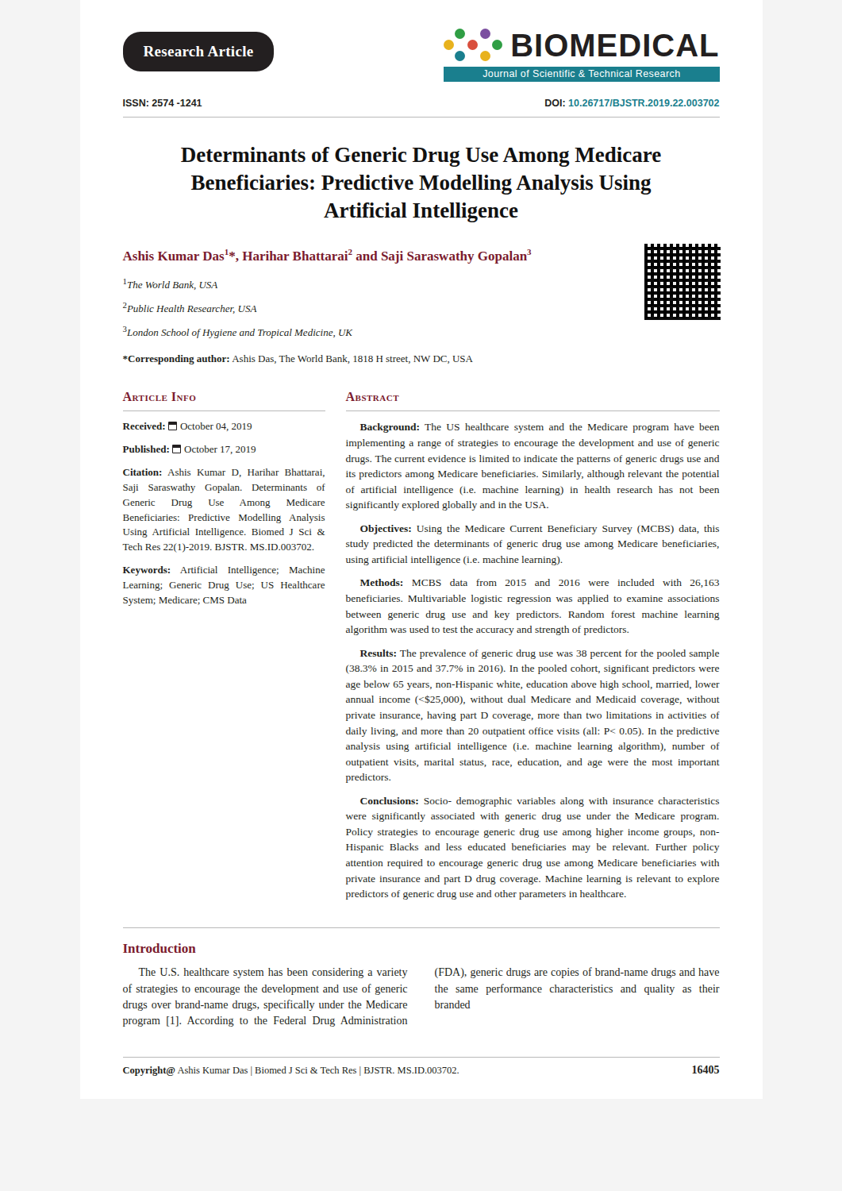Research Article
BIOMEDICAL
Journal of Scientific & Technical Research
ISSN: 2574 -1241
DOI: 10.26717/BJSTR.2019.22.003702
Determinants of Generic Drug Use Among Medicare
Beneficiaries: Predictive Modelling Analysis Using
Artificial Intelligence
Ashis Kumar Das1*, Harihar Bhattarai2 and Saji Saraswathy Gopalan3
1The World Bank, USA
2Public Health Researcher, USA
3London School of Hygiene and Tropical Medicine, UK
*Corresponding author: Ashis Das, The World Bank, 1818 H street, NW DC, USA
Article Info
Received: October 04, 2019
Published: October 17, 2019
Citation: Ashis Kumar D, Harihar Bhattarai, Saji Saraswathy Gopalan. Determinants of Generic Drug Use Among Medicare Beneficiaries: Predictive Modelling Analysis Using Artificial Intelligence. Biomed J Sci & Tech Res 22(1)-2019. BJSTR. MS.ID.003702.
Keywords: Artificial Intelligence; Machine Learning; Generic Drug Use; US Healthcare System; Medicare; CMS Data
Abstract
Background: The US healthcare system and the Medicare program have been implementing a range of strategies to encourage the development and use of generic drugs. The current evidence is limited to indicate the patterns of generic drugs use and its predictors among Medicare beneficiaries. Similarly, although relevant the potential of artificial intelligence (i.e. machine learning) in health research has not been significantly explored globally and in the USA.
Objectives: Using the Medicare Current Beneficiary Survey (MCBS) data, this study predicted the determinants of generic drug use among Medicare beneficiaries, using artificial intelligence (i.e. machine learning).
Methods: MCBS data from 2015 and 2016 were included with 26,163 beneficiaries. Multivariable logistic regression was applied to examine associations between generic drug use and key predictors. Random forest machine learning algorithm was used to test the accuracy and strength of predictors.
Results: The prevalence of generic drug use was 38 percent for the pooled sample (38.3% in 2015 and 37.7% in 2016). In the pooled cohort, significant predictors were age below 65 years, non-Hispanic white, education above high school, married, lower annual income (<$25,000), without dual Medicare and Medicaid coverage, without private insurance, having part D coverage, more than two limitations in activities of daily living, and more than 20 outpatient office visits (all: P< 0.05). In the predictive analysis using artificial intelligence (i.e. machine learning algorithm), number of outpatient visits, marital status, race, education, and age were the most important predictors.
Conclusions: Socio- demographic variables along with insurance characteristics were significantly associated with generic drug use under the Medicare program. Policy strategies to encourage generic drug use among higher income groups, non-Hispanic Blacks and less educated beneficiaries may be relevant. Further policy attention required to encourage generic drug use among Medicare beneficiaries with private insurance and part D drug coverage. Machine learning is relevant to explore predictors of generic drug use and other parameters in healthcare.
Introduction
The U.S. healthcare system has been considering a variety of strategies to encourage the development and use of generic drugs over brand-name drugs, specifically under the Medicare program [1]. According to the Federal Drug Administration (FDA), generic drugs are copies of brand-name drugs and have the same performance characteristics and quality as their branded
Copyright@ Ashis Kumar Das | Biomed J Sci & Tech Res | BJSTR. MS.ID.003702.
16405